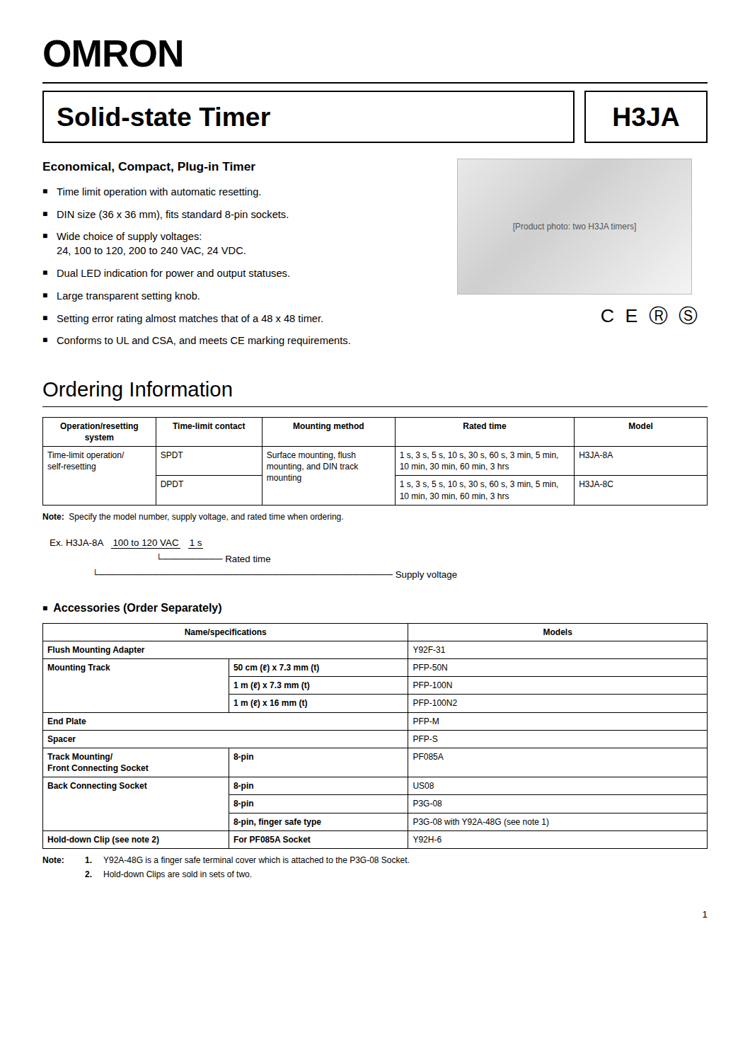OMRON
Solid-state Timer
H3JA
Economical, Compact, Plug-in Timer
Time limit operation with automatic resetting.
DIN size (36 x 36 mm), fits standard 8-pin sockets.
Wide choice of supply voltages:
24, 100 to 120, 200 to 240 VAC, 24 VDC.
Dual LED indication for power and output statuses.
Large transparent setting knob.
Setting error rating almost matches that of a 48 x 48 timer.
Conforms to UL and CSA, and meets CE marking requirements.
[Product photo: two H3JA timers]
C E Ⓡ Ⓢ
Ordering Information
| Operation/resetting system | Time-limit contact | Mounting method | Rated time | Model |
| --- | --- | --- | --- | --- |
| Time-limit operation/ self-resetting | SPDT | Surface mounting, flush mounting, and DIN track mounting | 1 s, 3 s, 5 s, 10 s, 30 s, 60 s, 3 min, 5 min, 10 min, 30 min, 60 min, 3 hrs | H3JA-8A |
| DPDT | 1 s, 3 s, 5 s, 10 s, 30 s, 60 s, 3 min, 5 min, 10 min, 30 min, 60 min, 3 hrs | H3JA-8C |
Note: Specify the model number, supply voltage, and rated time when ordering.
Ex. H3JA-8A 100 to 120 VAC 1 s
└───────── Rated time
└──────────────────────────────────────────── Supply voltage
Accessories (Order Separately)
| Name/specifications | Models |
| --- | --- |
| Flush Mounting Adapter | Y92F-31 |
| Mounting Track | 50 cm (ℓ) x 7.3 mm (t) | PFP-50N |
| 1 m (ℓ) x 7.3 mm (t) | PFP-100N |
| 1 m (ℓ) x 16 mm (t) | PFP-100N2 |
| End Plate | PFP-M |
| Spacer | PFP-S |
| Track Mounting/ Front Connecting Socket | 8-pin | PF085A |
| Back Connecting Socket | 8-pin | US08 |
| 8-pin | P3G-08 |
| 8-pin, finger safe type | P3G-08 with Y92A-48G (see note 1) |
| Hold-down Clip (see note 2) | For PF085A Socket | Y92H-6 |
Note:
1.
Y92A-48G is a finger safe terminal cover which is attached to the P3G-08 Socket.
2.
Hold-down Clips are sold in sets of two.
1